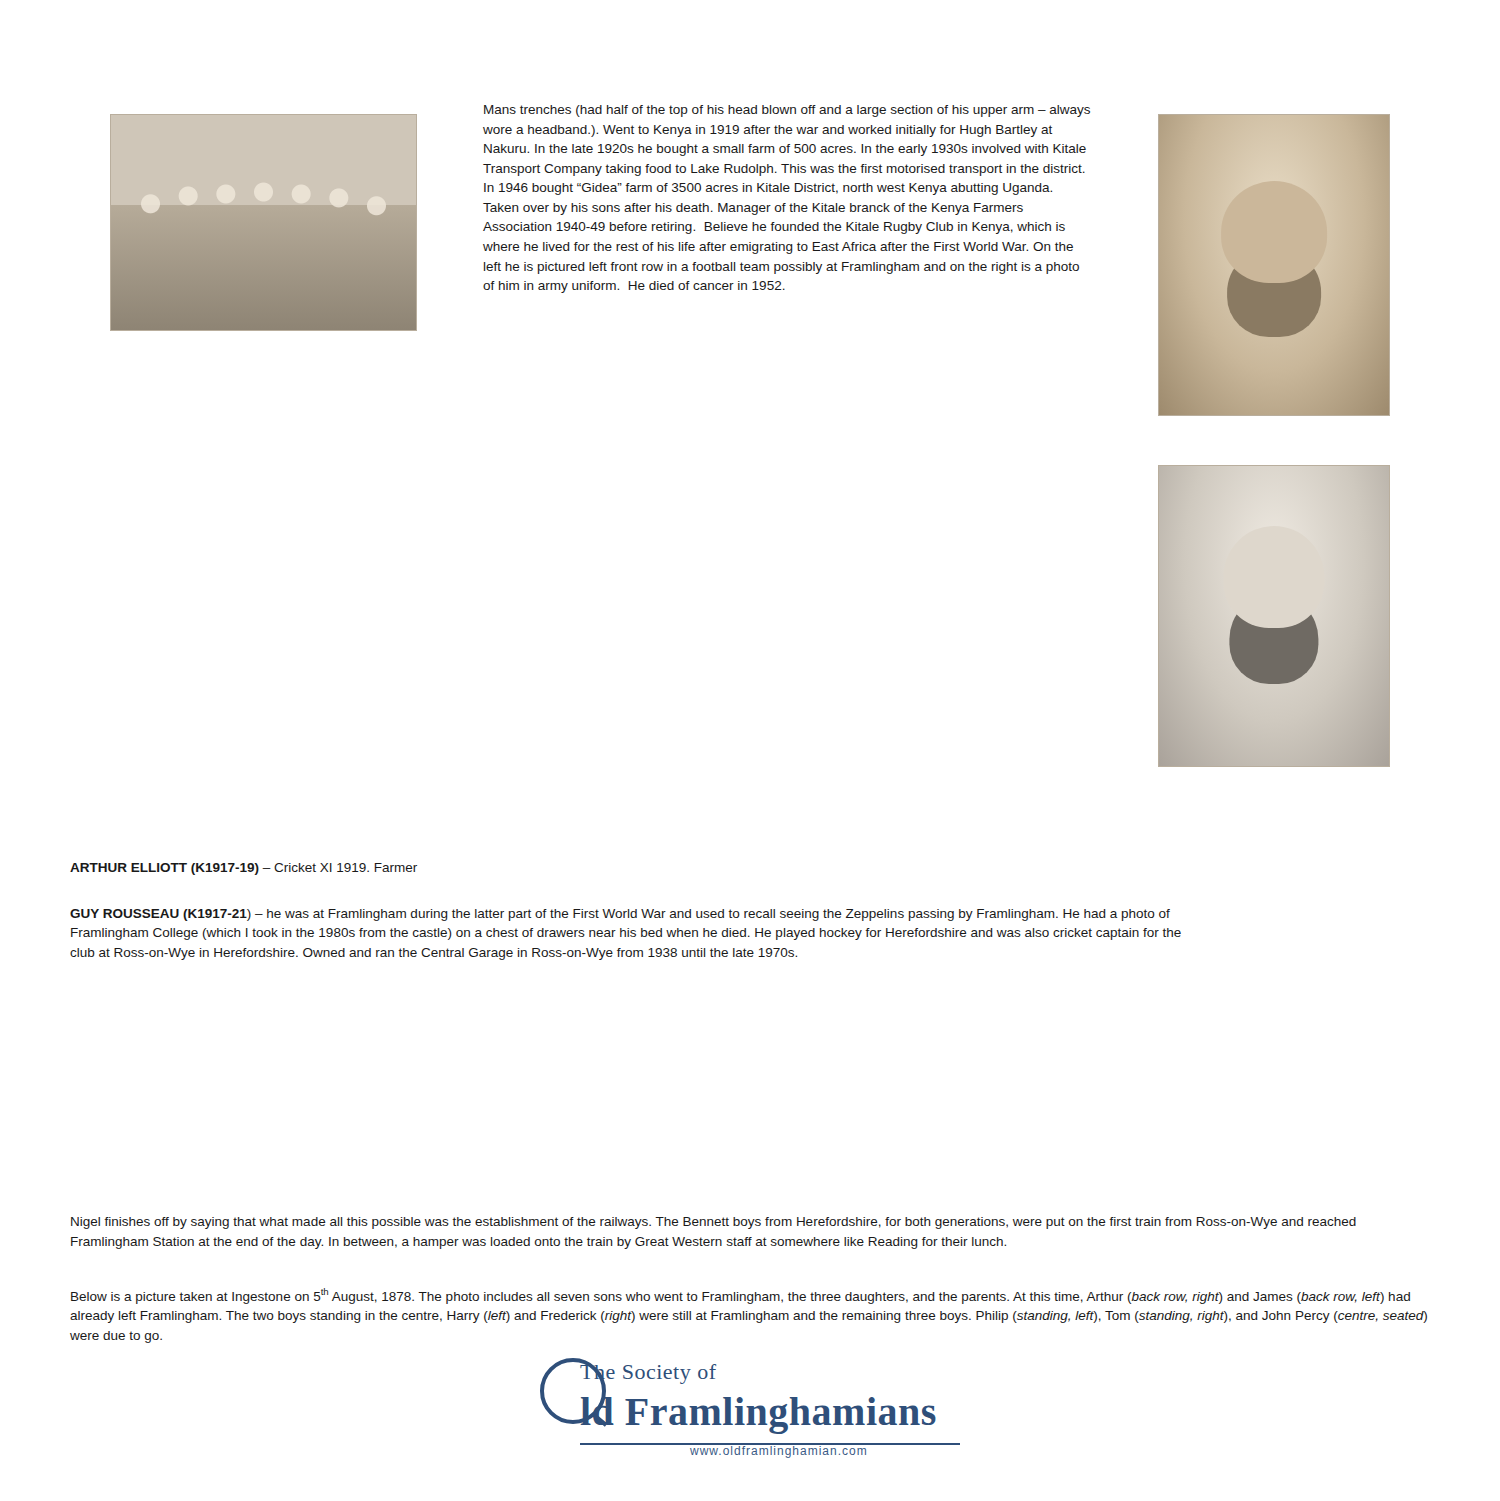Mans trenches (had half of the top of his head blown off and a large section of his upper arm – always wore a headband.). Went to Kenya in 1919 after the war and worked initially for Hugh Bartley at Nakuru. In the late 1920s he bought a small farm of 500 acres. In the early 1930s involved with Kitale Transport Company taking food to Lake Rudolph. This was the first motorised transport in the district. In 1946 bought “Gidea” farm of 3500 acres in Kitale District, north west Kenya abutting Uganda. Taken over by his sons after his death. Manager of the Kitale branck of the Kenya Farmers Association 1940-49 before retiring. Believe he founded the Kitale Rugby Club in Kenya, which is where he lived for the rest of his life after emigrating to East Africa after the First World War. On the left he is pictured left front row in a football team possibly at Framlingham and on the right is a photo of him in army uniform. He died of cancer in 1952.
ARTHUR ELLIOTT (K1917-19) – Cricket XI 1919. Farmer
GUY ROUSSEAU (K1917-21) – he was at Framlingham during the latter part of the First World War and used to recall seeing the Zeppelins passing by Framlingham. He had a photo of Framlingham College (which I took in the 1980s from the castle) on a chest of drawers near his bed when he died. He played hockey for Herefordshire and was also cricket captain for the club at Ross-on-Wye in Herefordshire. Owned and ran the Central Garage in Ross-on-Wye from 1938 until the late 1970s.
Nigel finishes off by saying that what made all this possible was the establishment of the railways. The Bennett boys from Herefordshire, for both generations, were put on the first train from Ross-on-Wye and reached Framlingham Station at the end of the day. In between, a hamper was loaded onto the train by Great Western staff at somewhere like Reading for their lunch.
Below is a picture taken at Ingestone on 5th August, 1878. The photo includes all seven sons who went to Framlingham, the three daughters, and the parents. At this time, Arthur (back row, right) and James (back row, left) had already left Framlingham. The two boys standing in the centre, Harry (left) and Frederick (right) were still at Framlingham and the remaining three boys. Philip (standing, left), Tom (standing, right), and John Percy (centre, seated) were due to go.
The Society of
ld Framlinghamians
www.oldframlinghamian.com